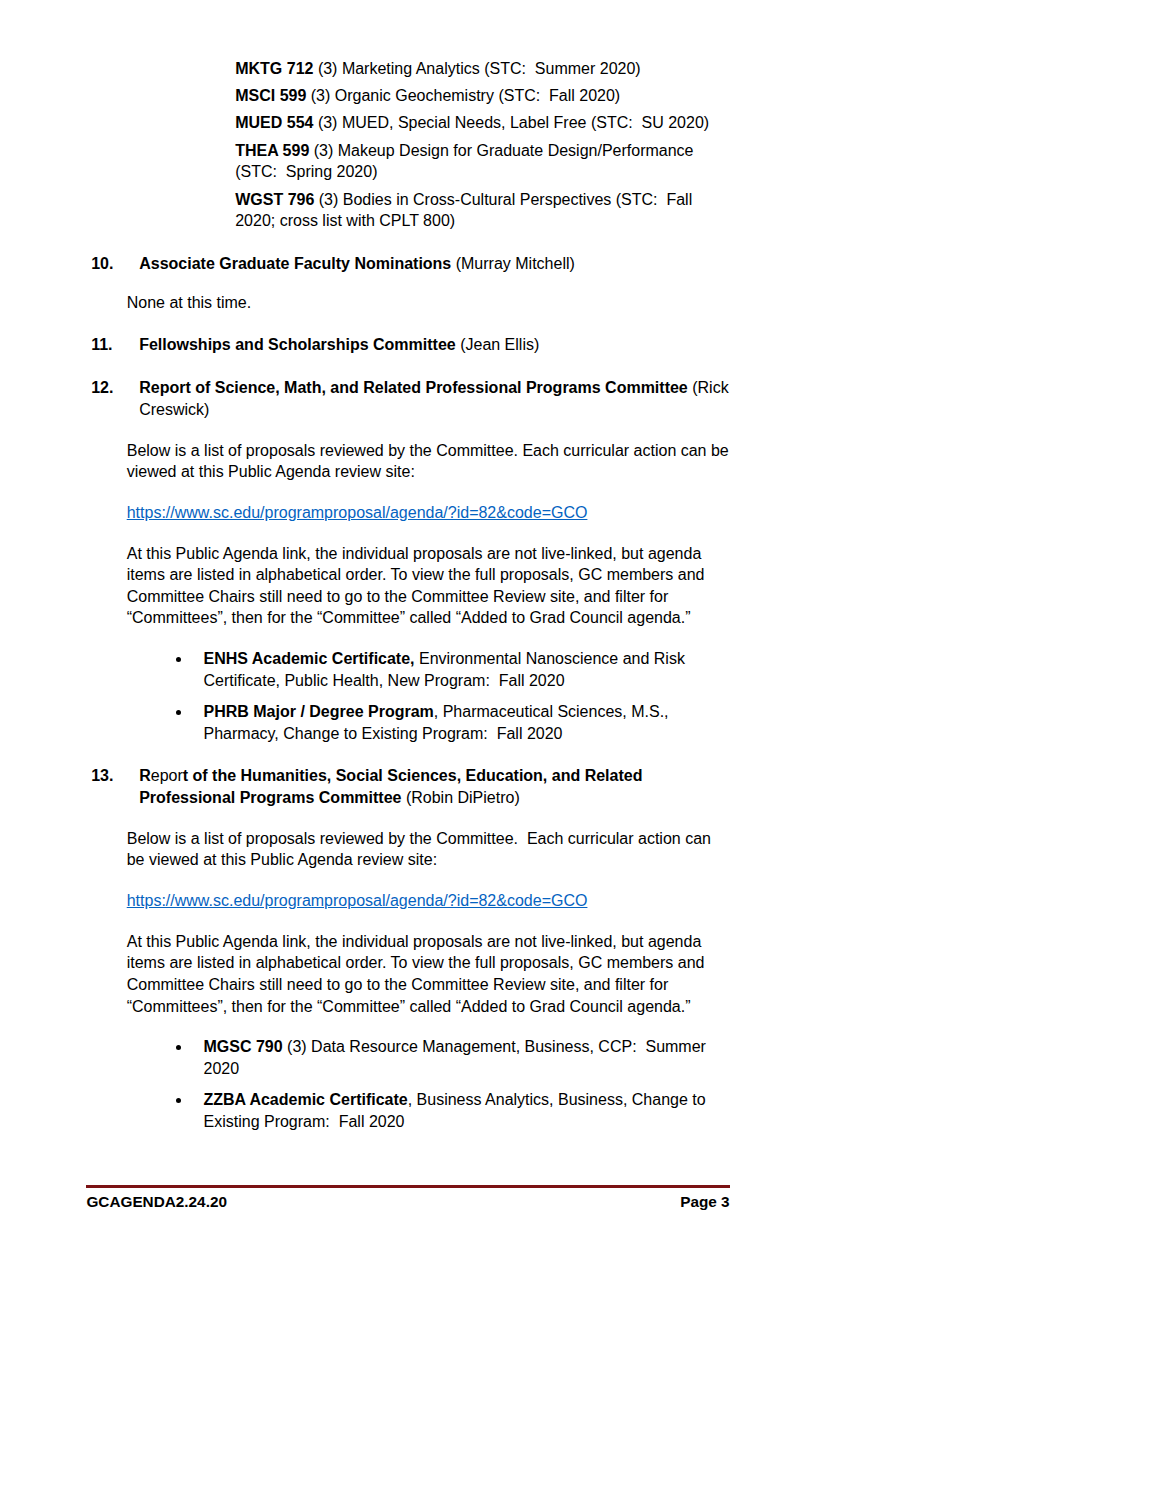MKTG 712 (3) Marketing Analytics (STC: Summer 2020)
MSCI 599 (3) Organic Geochemistry (STC: Fall 2020)
MUED 554 (3) MUED, Special Needs, Label Free (STC: SU 2020)
THEA 599 (3) Makeup Design for Graduate Design/Performance (STC: Spring 2020)
WGST 796 (3) Bodies in Cross-Cultural Perspectives (STC: Fall 2020; cross list with CPLT 800)
10.
Associate Graduate Faculty Nominations (Murray Mitchell)
None at this time.
11.
Fellowships and Scholarships Committee (Jean Ellis)
12.
Report of Science, Math, and Related Professional Programs Committee (Rick Creswick)
Below is a list of proposals reviewed by the Committee. Each curricular action can be viewed at this Public Agenda review site:
https://www.sc.edu/programproposal/agenda/?id=82&code=GCO
At this Public Agenda link, the individual proposals are not live-linked, but agenda items are listed in alphabetical order. To view the full proposals, GC members and Committee Chairs still need to go to the Committee Review site, and filter for “Committees”, then for the “Committee” called “Added to Grad Council agenda.”
ENHS Academic Certificate, Environmental Nanoscience and Risk Certificate, Public Health, New Program: Fall 2020
PHRB Major / Degree Program, Pharmaceutical Sciences, M.S., Pharmacy, Change to Existing Program: Fall 2020
13.
Report of the Humanities, Social Sciences, Education, and Related Professional Programs Committee (Robin DiPietro)
Below is a list of proposals reviewed by the Committee. Each curricular action can be viewed at this Public Agenda review site:
https://www.sc.edu/programproposal/agenda/?id=82&code=GCO
At this Public Agenda link, the individual proposals are not live-linked, but agenda items are listed in alphabetical order. To view the full proposals, GC members and Committee Chairs still need to go to the Committee Review site, and filter for “Committees”, then for the “Committee” called “Added to Grad Council agenda.”
MGSC 790 (3) Data Resource Management, Business, CCP: Summer 2020
ZZBA Academic Certificate, Business Analytics, Business, Change to Existing Program: Fall 2020
GCAGENDA2.24.20
Page 3